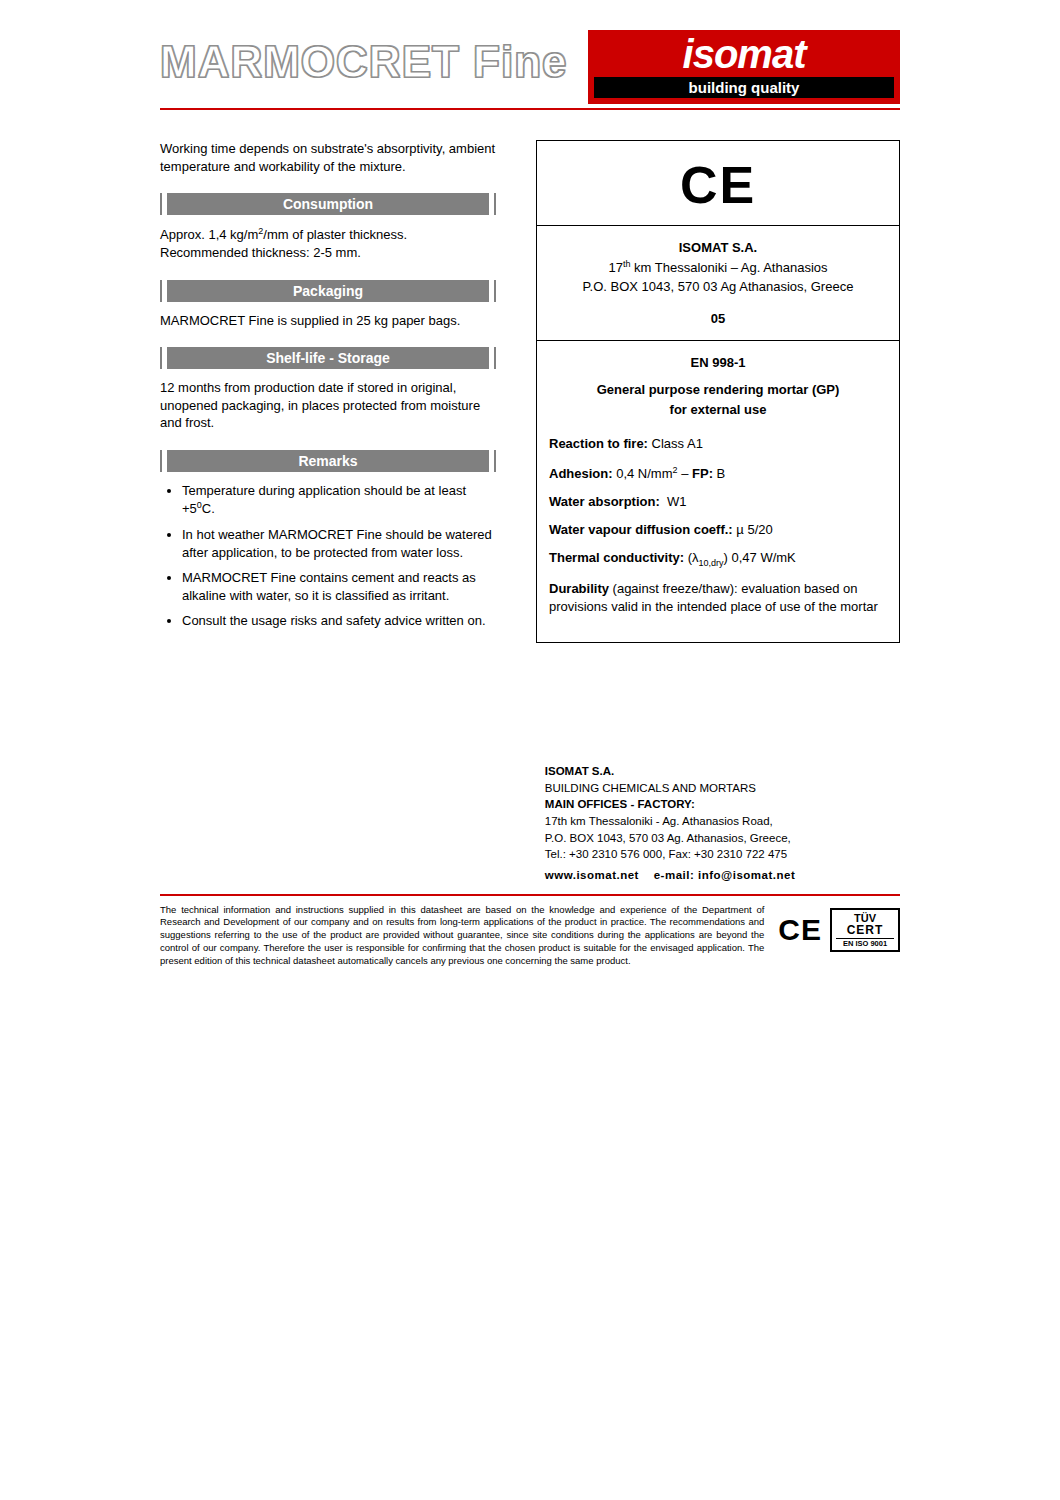MARMOCRET Fine
isomat
building quality
Working time depends on substrate's absorptivity, ambient temperature and workability of the mixture.
Consumption
Approx. 1,4 kg/m2/mm of plaster thickness. Recommended thickness: 2-5 mm.
Packaging
MARMOCRET Fine is supplied in 25 kg paper bags.
Shelf-life - Storage
12 months from production date if stored in original, unopened packaging, in places protected from moisture and frost.
Remarks
Temperature during application should be at least +50C.
In hot weather MARMOCRET Fine should be watered after application, to be protected from water loss.
MARMOCRET Fine contains cement and reacts as alkaline with water, so it is classified as irritant.
Consult the usage risks and safety advice written on.
CE
ISOMAT S.A.
17th km Thessaloniki – Ag. Athanasios
P.O. BOX 1043, 570 03 Ag Athanasios, Greece
05
EN 998-1
General purpose rendering mortar (GP)
for external use
Reaction to fire: Class A1
Adhesion: 0,4 N/mm2 – FP: B
Water absorption: W1
Water vapour diffusion coeff.: µ 5/20
Thermal conductivity: (λ10,dry) 0,47 W/mK
Durability (against freeze/thaw): evaluation based on provisions valid in the intended place of use of the mortar
ISOMAT S.A.
BUILDING CHEMICALS AND MORTARS
MAIN OFFICES - FACTORY:
17th km Thessaloniki - Ag. Athanasios Road,
P.O. BOX 1043, 570 03 Ag. Athanasios, Greece,
Tel.: +30 2310 576 000, Fax: +30 2310 722 475
www.isomat.net e-mail: info@isomat.net
The technical information and instructions supplied in this datasheet are based on the knowledge and experience of the Department of Research and Development of our company and on results from long-term applications of the product in practice. The recommendations and suggestions referring to the use of the product are provided without guarantee, since site conditions during the applications are beyond the control of our company. Therefore the user is responsible for confirming that the chosen product is suitable for the envisaged application. The present edition of this technical datasheet automatically cancels any previous one concerning the same product.
CE
TÜV
CERT
EN ISO 9001